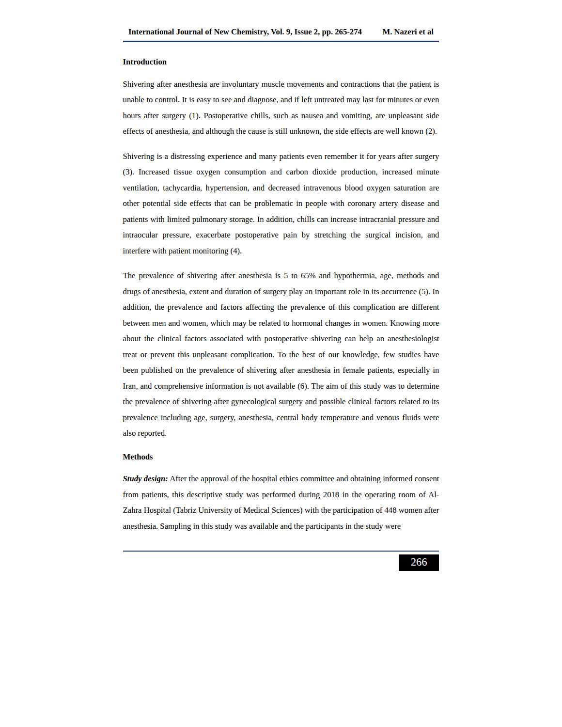International Journal of New Chemistry, Vol. 9, Issue 2, pp. 265-274 M. Nazeri et al
Introduction
Shivering after anesthesia are involuntary muscle movements and contractions that the patient is unable to control. It is easy to see and diagnose, and if left untreated may last for minutes or even hours after surgery (1). Postoperative chills, such as nausea and vomiting, are unpleasant side effects of anesthesia, and although the cause is still unknown, the side effects are well known (2).
Shivering is a distressing experience and many patients even remember it for years after surgery (3). Increased tissue oxygen consumption and carbon dioxide production, increased minute ventilation, tachycardia, hypertension, and decreased intravenous blood oxygen saturation are other potential side effects that can be problematic in people with coronary artery disease and patients with limited pulmonary storage. In addition, chills can increase intracranial pressure and intraocular pressure, exacerbate postoperative pain by stretching the surgical incision, and interfere with patient monitoring (4).
The prevalence of shivering after anesthesia is 5 to 65% and hypothermia, age, methods and drugs of anesthesia, extent and duration of surgery play an important role in its occurrence (5). In addition, the prevalence and factors affecting the prevalence of this complication are different between men and women, which may be related to hormonal changes in women. Knowing more about the clinical factors associated with postoperative shivering can help an anesthesiologist treat or prevent this unpleasant complication. To the best of our knowledge, few studies have been published on the prevalence of shivering after anesthesia in female patients, especially in Iran, and comprehensive information is not available (6). The aim of this study was to determine the prevalence of shivering after gynecological surgery and possible clinical factors related to its prevalence including age, surgery, anesthesia, central body temperature and venous fluids were also reported.
Methods
Study design: After the approval of the hospital ethics committee and obtaining informed consent from patients, this descriptive study was performed during 2018 in the operating room of Al-Zahra Hospital (Tabriz University of Medical Sciences) with the participation of 448 women after anesthesia. Sampling in this study was available and the participants in the study were
266